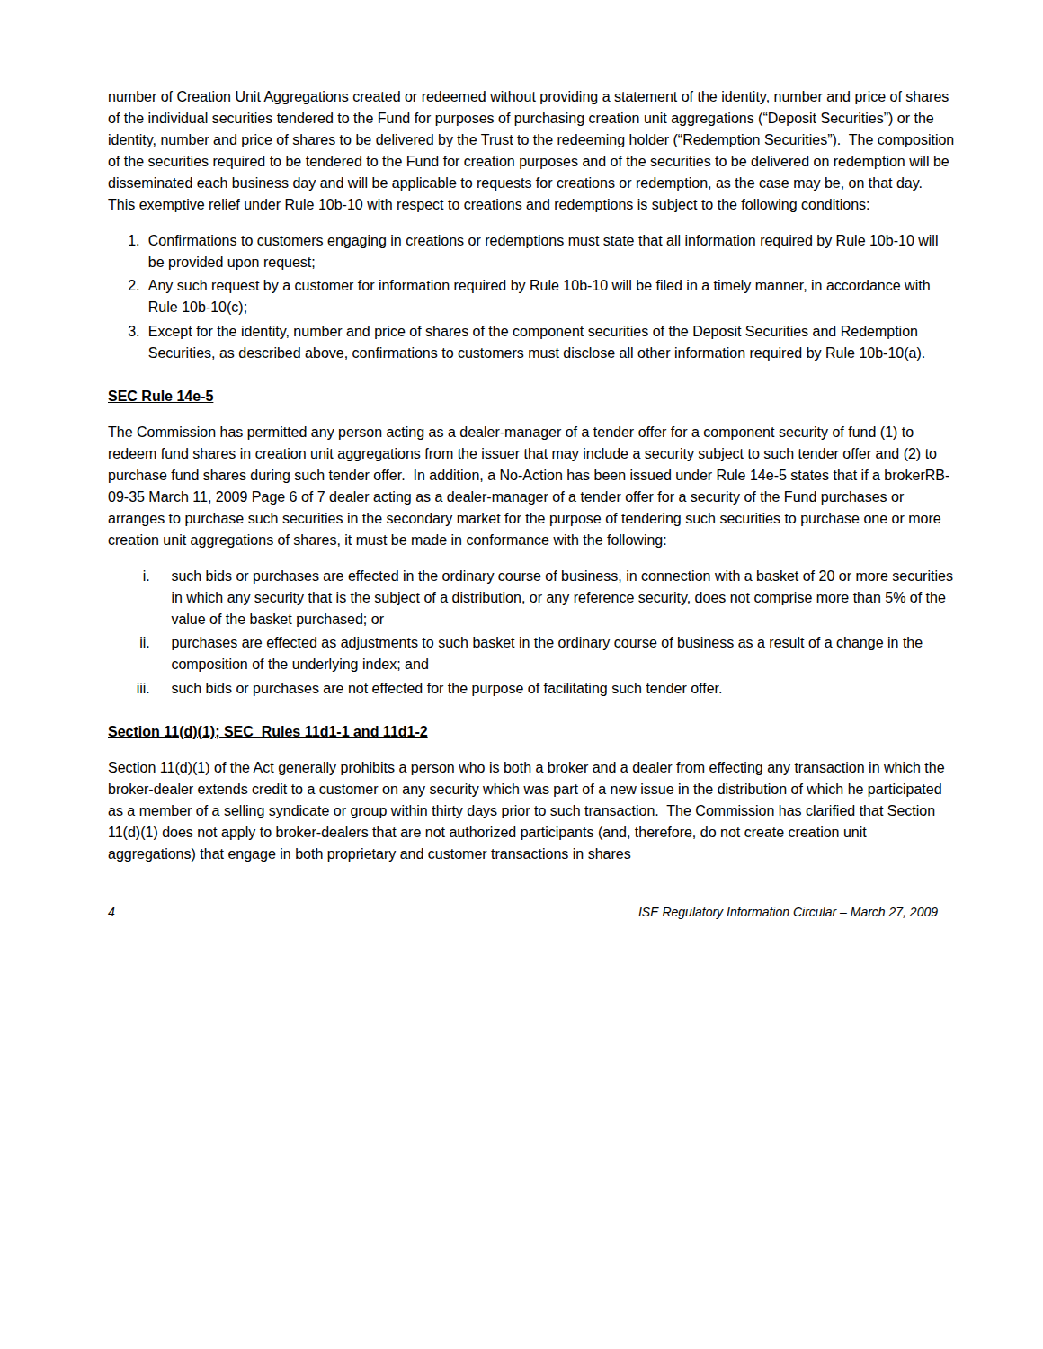number of Creation Unit Aggregations created or redeemed without providing a statement of the identity, number and price of shares of the individual securities tendered to the Fund for purposes of purchasing creation unit aggregations (“Deposit Securities”) or the identity, number and price of shares to be delivered by the Trust to the redeeming holder (“Redemption Securities”). The composition of the securities required to be tendered to the Fund for creation purposes and of the securities to be delivered on redemption will be disseminated each business day and will be applicable to requests for creations or redemption, as the case may be, on that day. This exemptive relief under Rule 10b-10 with respect to creations and redemptions is subject to the following conditions:
Confirmations to customers engaging in creations or redemptions must state that all information required by Rule 10b-10 will be provided upon request;
Any such request by a customer for information required by Rule 10b-10 will be filed in a timely manner, in accordance with Rule 10b-10(c);
Except for the identity, number and price of shares of the component securities of the Deposit Securities and Redemption Securities, as described above, confirmations to customers must disclose all other information required by Rule 10b-10(a).
SEC Rule 14e-5
The Commission has permitted any person acting as a dealer-manager of a tender offer for a component security of fund (1) to redeem fund shares in creation unit aggregations from the issuer that may include a security subject to such tender offer and (2) to purchase fund shares during such tender offer. In addition, a No-Action has been issued under Rule 14e-5 states that if a brokerRB-09-35 March 11, 2009 Page 6 of 7 dealer acting as a dealer-manager of a tender offer for a security of the Fund purchases or arranges to purchase such securities in the secondary market for the purpose of tendering such securities to purchase one or more creation unit aggregations of shares, it must be made in conformance with the following:
such bids or purchases are effected in the ordinary course of business, in connection with a basket of 20 or more securities in which any security that is the subject of a distribution, or any reference security, does not comprise more than 5% of the value of the basket purchased; or
purchases are effected as adjustments to such basket in the ordinary course of business as a result of a change in the composition of the underlying index; and
such bids or purchases are not effected for the purpose of facilitating such tender offer.
Section 11(d)(1); SEC Rules 11d1-1 and 11d1-2
Section 11(d)(1) of the Act generally prohibits a person who is both a broker and a dealer from effecting any transaction in which the broker-dealer extends credit to a customer on any security which was part of a new issue in the distribution of which he participated as a member of a selling syndicate or group within thirty days prior to such transaction. The Commission has clarified that Section 11(d)(1) does not apply to broker-dealers that are not authorized participants (and, therefore, do not create creation unit aggregations) that engage in both proprietary and customer transactions in shares
4 ISE Regulatory Information Circular – March 27, 2009